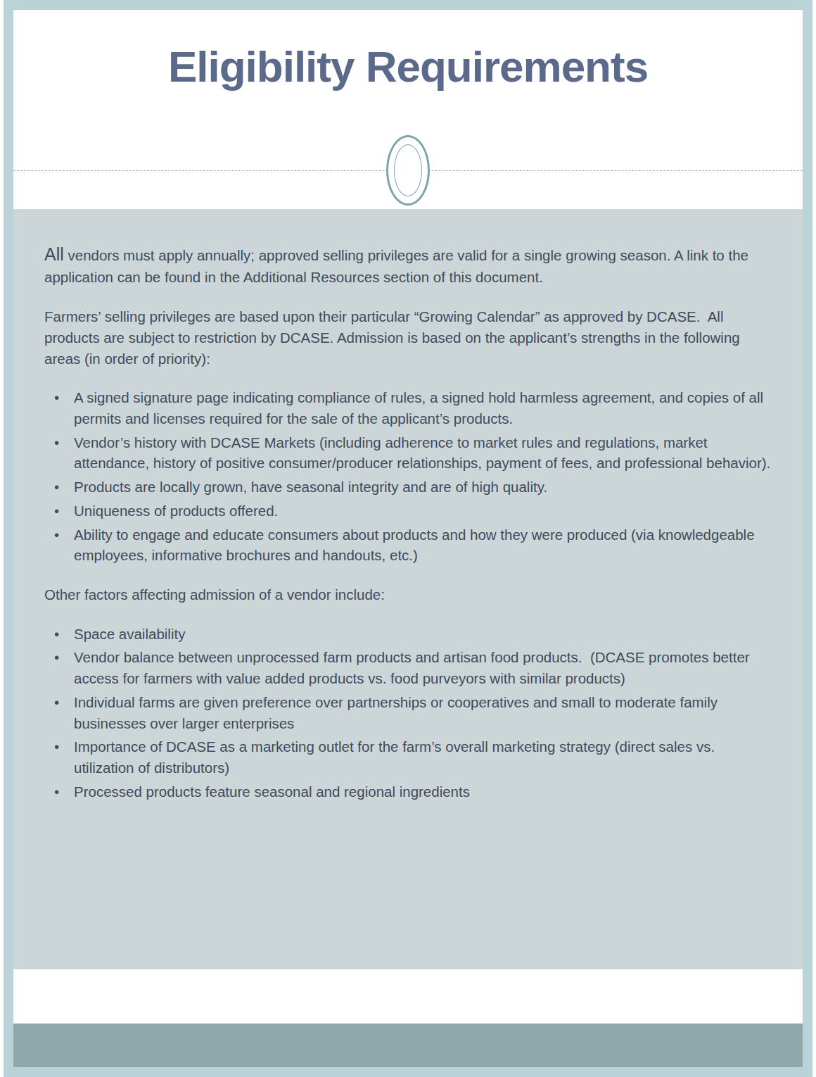Eligibility Requirements
All vendors must apply annually; approved selling privileges are valid for a single growing season. A link to the application can be found in the Additional Resources section of this document.
Farmers’ selling privileges are based upon their particular “Growing Calendar” as approved by DCASE. All products are subject to restriction by DCASE. Admission is based on the applicant’s strengths in the following areas (in order of priority):
A signed signature page indicating compliance of rules, a signed hold harmless agreement, and copies of all permits and licenses required for the sale of the applicant’s products.
Vendor’s history with DCASE Markets (including adherence to market rules and regulations, market attendance, history of positive consumer/producer relationships, payment of fees, and professional behavior).
Products are locally grown, have seasonal integrity and are of high quality.
Uniqueness of products offered.
Ability to engage and educate consumers about products and how they were produced (via knowledgeable employees, informative brochures and handouts, etc.)
Other factors affecting admission of a vendor include:
Space availability
Vendor balance between unprocessed farm products and artisan food products. (DCASE promotes better access for farmers with value added products vs. food purveyors with similar products)
Individual farms are given preference over partnerships or cooperatives and small to moderate family businesses over larger enterprises
Importance of DCASE as a marketing outlet for the farm’s overall marketing strategy (direct sales vs. utilization of distributors)
Processed products feature seasonal and regional ingredients